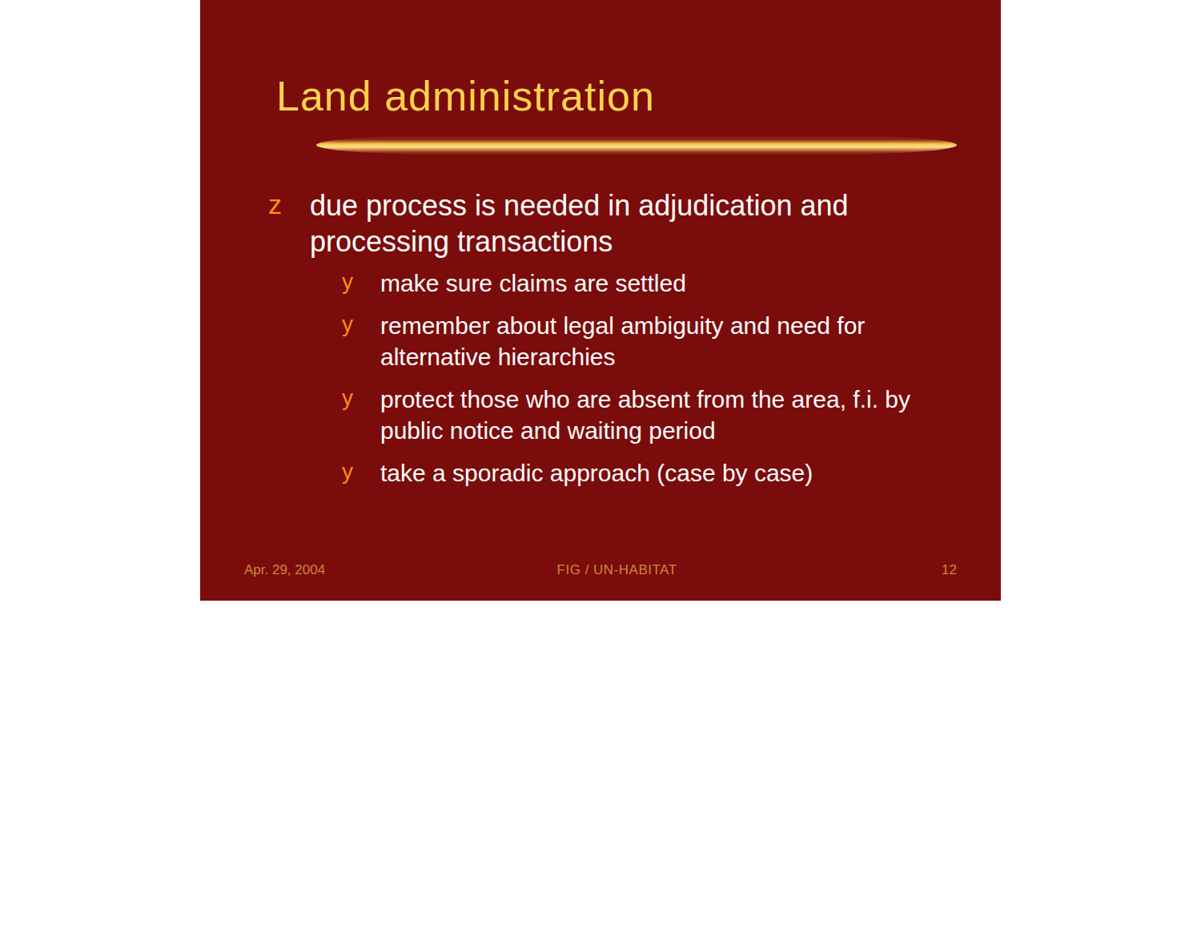Land administration
z due process is needed in adjudication and processing transactions
ymake sure claims are settled
yremember about legal ambiguity and need for alternative hierarchies
yprotect those who are absent from the area, f.i. by public notice and waiting period
ytake a sporadic approach (case by case)
Apr. 29, 2004
FIG / UN-HABITAT
12